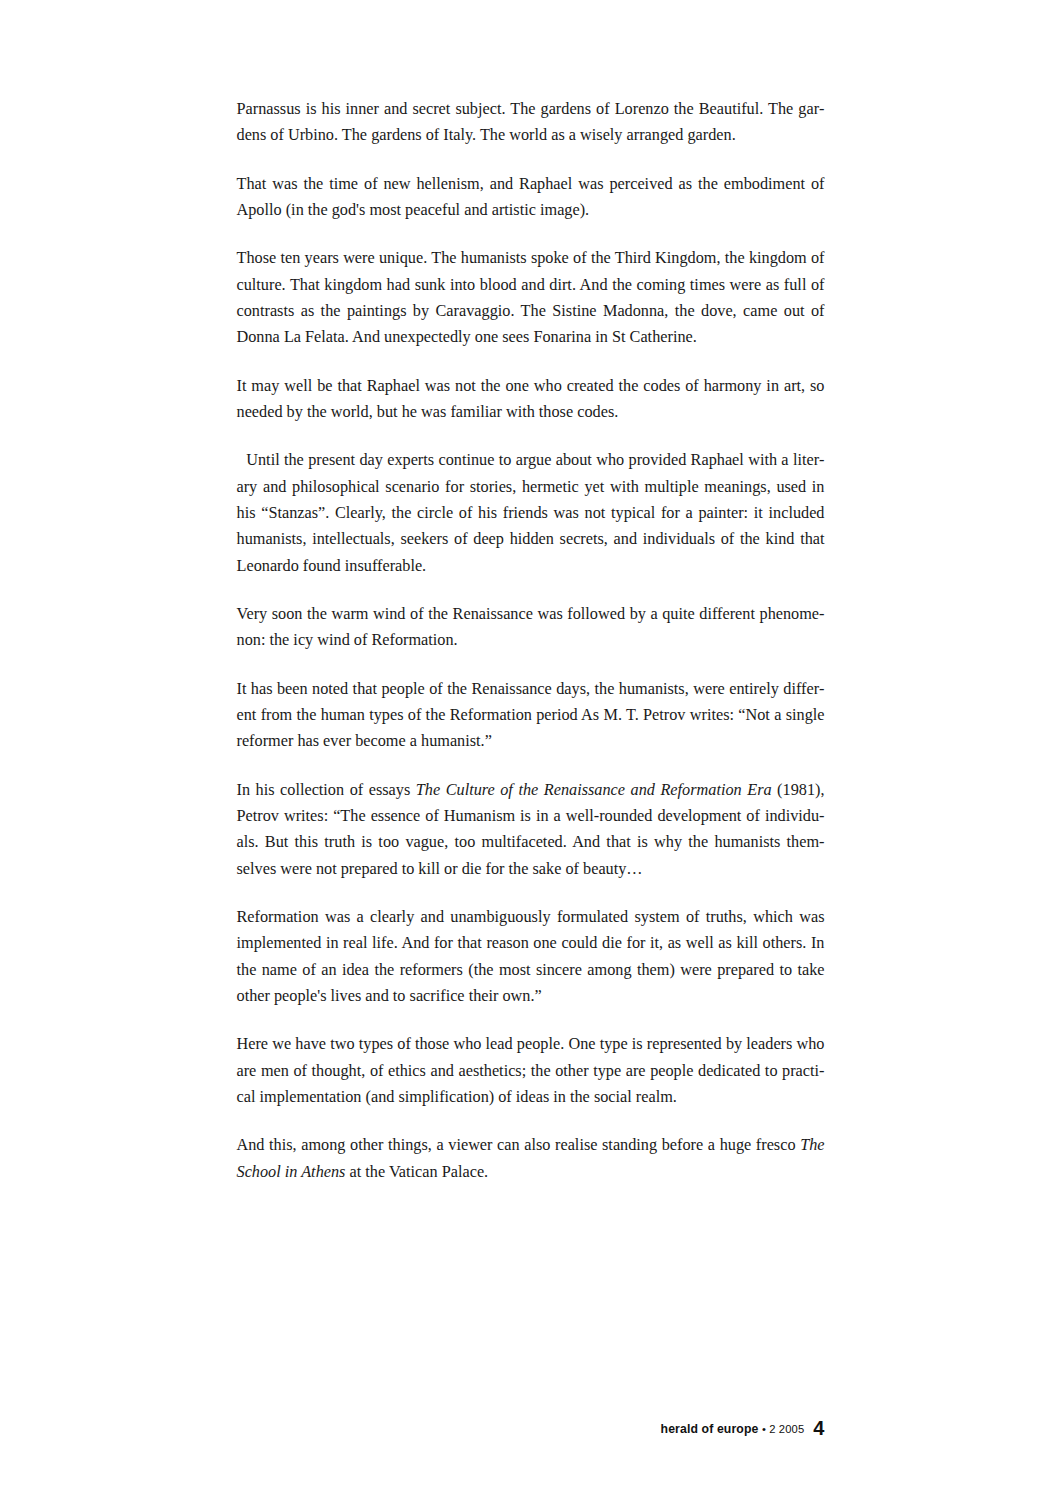Parnassus is his inner and secret subject. The gardens of Lorenzo the Beautiful. The gardens of Urbino. The gardens of Italy. The world as a wisely arranged garden.
That was the time of new hellenism, and Raphael was perceived as the embodiment of Apollo (in the god's most peaceful and artistic image).
Those ten years were unique. The humanists spoke of the Third Kingdom, the kingdom of culture. That kingdom had sunk into blood and dirt. And the coming times were as full of contrasts as the paintings by Caravaggio. The Sistine Madonna, the dove, came out of Donna La Felata. And unexpectedly one sees Fonarina in St Catherine.
It may well be that Raphael was not the one who created the codes of harmony in art, so needed by the world, but he was familiar with those codes.
Until the present day experts continue to argue about who provided Raphael with a literary and philosophical scenario for stories, hermetic yet with multiple meanings, used in his “Stanzas”. Clearly, the circle of his friends was not typical for a painter: it included humanists, intellectuals, seekers of deep hidden secrets, and individuals of the kind that Leonardo found insufferable.
Very soon the warm wind of the Renaissance was followed by a quite different phenomenon: the icy wind of Reformation.
It has been noted that people of the Renaissance days, the humanists, were entirely different from the human types of the Reformation period As M. T. Petrov writes: “Not a single reformer has ever become a humanist.”
In his collection of essays The Culture of the Renaissance and Reformation Era (1981), Petrov writes: “The essence of Humanism is in a well-rounded development of individuals. But this truth is too vague, too multifaceted. And that is why the humanists themselves were not prepared to kill or die for the sake of beauty…
Reformation was a clearly and unambiguously formulated system of truths, which was implemented in real life. And for that reason one could die for it, as well as kill others. In the name of an idea the reformers (the most sincere among them) were prepared to take other people's lives and to sacrifice their own.”
Here we have two types of those who lead people. One type is represented by leaders who are men of thought, of ethics and aesthetics; the other type are people dedicated to practical implementation (and simplification) of ideas in the social realm.
And this, among other things, a viewer can also realise standing before a huge fresco The School in Athens at the Vatican Palace.
herald of europe • 2 20054